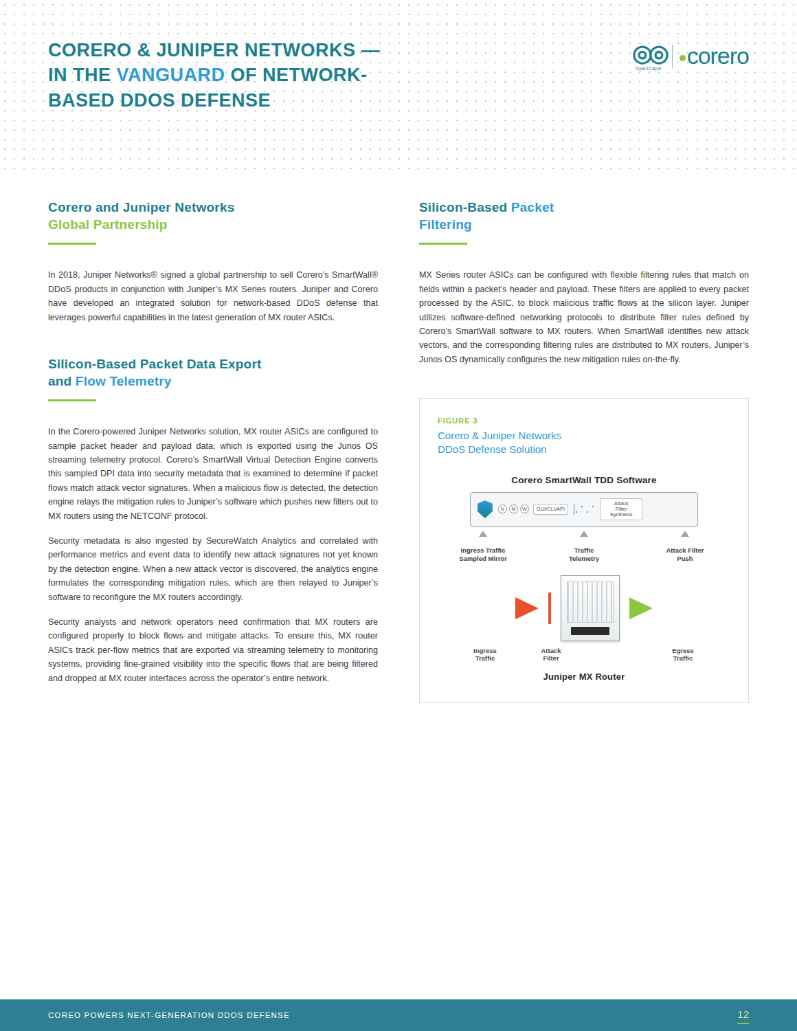◎◎
OpenCape
corero
Corero & Juniper Networks —
In the Vanguard of Network-
Based DDoS Defense
Corero and Juniper Networks
Global Partnership
In 2018, Juniper Networks® signed a global partnership to sell Corero’s SmartWall® DDoS products in conjunction with Juniper’s MX Series routers. Juniper and Corero have developed an integrated solution for network-based DDoS defense that leverages powerful capabilities in the latest generation of MX router ASICs.
Silicon-Based Packet Data Export
and Flow Telemetry
In the Corero-powered Juniper Networks solution, MX router ASICs are configured to sample packet header and payload data, which is exported using the Junos OS streaming telemetry protocol. Corero’s SmartWall Virtual Detection Engine converts this sampled DPI data into security metadata that is examined to determine if packet flows match attack vector signatures. When a malicious flow is detected, the detection engine relays the mitigation rules to Juniper’s software which pushes new filters out to MX routers using the NETCONF protocol.
Security metadata is also ingested by SecureWatch Analytics and correlated with performance metrics and event data to identify new attack signatures not yet known by the detection engine. When a new attack vector is discovered, the analytics engine formulates the corresponding mitigation rules, which are then relayed to Juniper’s software to reconfigure the MX routers accordingly.
Security analysts and network operators need confirmation that MX routers are configured properly to block flows and mitigate attacks. To ensure this, MX router ASICs track per-flow metrics that are exported via streaming telemetry to monitoring systems, providing fine-grained visibility into the specific flows that are being filtered and dropped at MX router interfaces across the operator’s entire network.
Silicon-Based Packet
Filtering
MX Series router ASICs can be configured with flexible filtering rules that match on fields within a packet’s header and payload. These filters are applied to every packet processed by the ASIC, to block malicious traffic flows at the silicon layer. Juniper utilizes software-defined networking protocols to distribute filter rules defined by Corero’s SmartWall software to MX routers. When SmartWall identifies new attack vectors, and the corresponding filtering rules are distributed to MX routers, Juniper’s Junos OS dynamically configures the new mitigation rules on-the-fly.
FIGURE 3
Corero & Juniper Networks
DDoS Defense Solution
Corero SmartWall TDD Software
NMW
GUI/CLI/API
Attack
Filter
Synthesis
Ingress Traffic
Sampled Mirror
Traffic
Telemetry
Attack Filter
Push
Ingress
Traffic Attack
Filter Egress
Traffic
Juniper MX Router
COREO POWERS NEXT-GENERATION DDOS DEFENSE
12